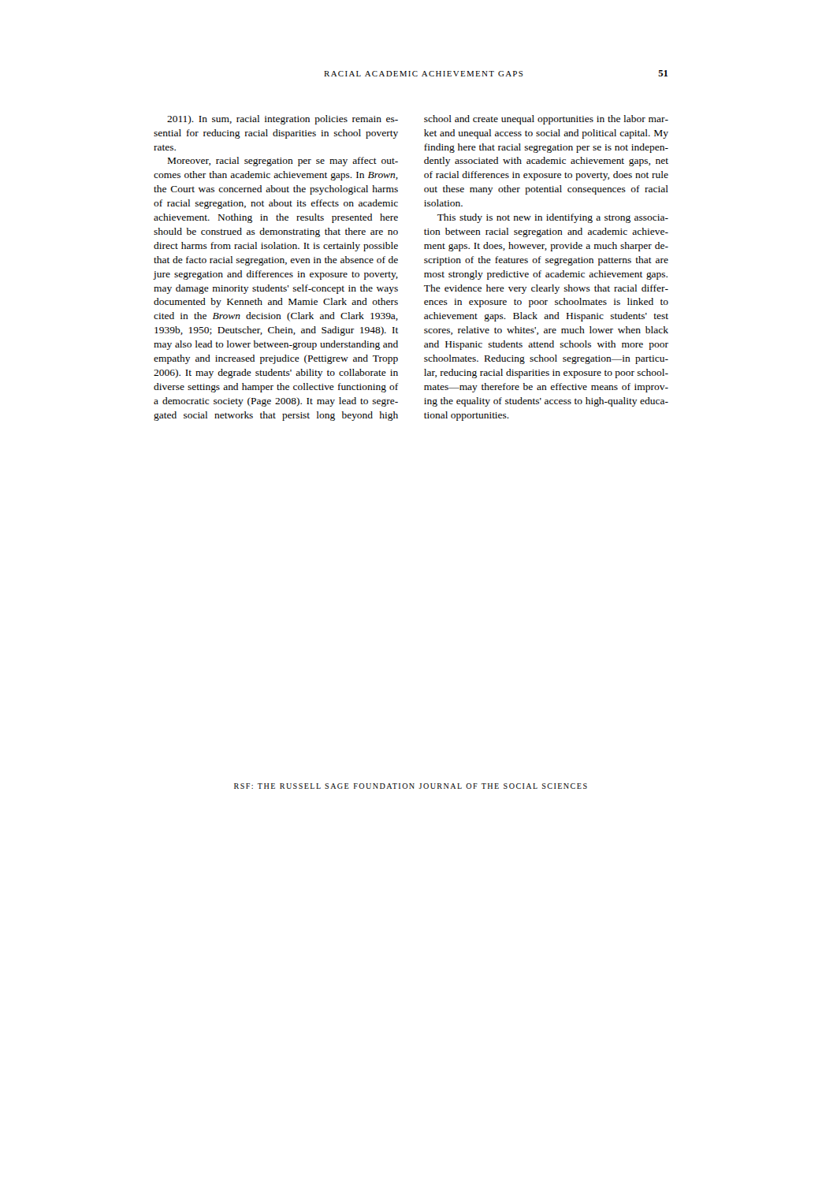Racial Academic Achievement Gaps 51
2011). In sum, racial integration policies remain essential for reducing racial disparities in school poverty rates.
Moreover, racial segregation per se may affect outcomes other than academic achievement gaps. In Brown, the Court was concerned about the psychological harms of racial segregation, not about its effects on academic achievement. Nothing in the results presented here should be construed as demonstrating that there are no direct harms from racial isolation. It is certainly possible that de facto racial segregation, even in the absence of de jure segregation and differences in exposure to poverty, may damage minority students' self-concept in the ways documented by Kenneth and Mamie Clark and others cited in the Brown decision (Clark and Clark 1939a, 1939b, 1950; Deutscher, Chein, and Sadigur 1948). It may also lead to lower between-group understanding and empathy and increased prejudice (Pettigrew and Tropp 2006). It may degrade students' ability to collaborate in diverse settings and hamper the collective functioning of a democratic society (Page 2008). It may lead to segregated social networks that persist long beyond high school and create unequal opportunities in the labor market and unequal access to social and political capital. My finding here that racial segregation per se is not independently associated with academic achievement gaps, net of racial differences in exposure to poverty, does not rule out these many other potential consequences of racial isolation.
This study is not new in identifying a strong association between racial segregation and academic achievement gaps. It does, however, provide a much sharper description of the features of segregation patterns that are most strongly predictive of academic achievement gaps. The evidence here very clearly shows that racial differences in exposure to poor schoolmates is linked to achievement gaps. Black and Hispanic students' test scores, relative to whites', are much lower when black and Hispanic students attend schools with more poor schoolmates. Reducing school segregation—in particular, reducing racial disparities in exposure to poor schoolmates—may therefore be an effective means of improving the equality of students' access to high-quality educational opportunities.
rsf: the russell sage foundation journal of the social sciences